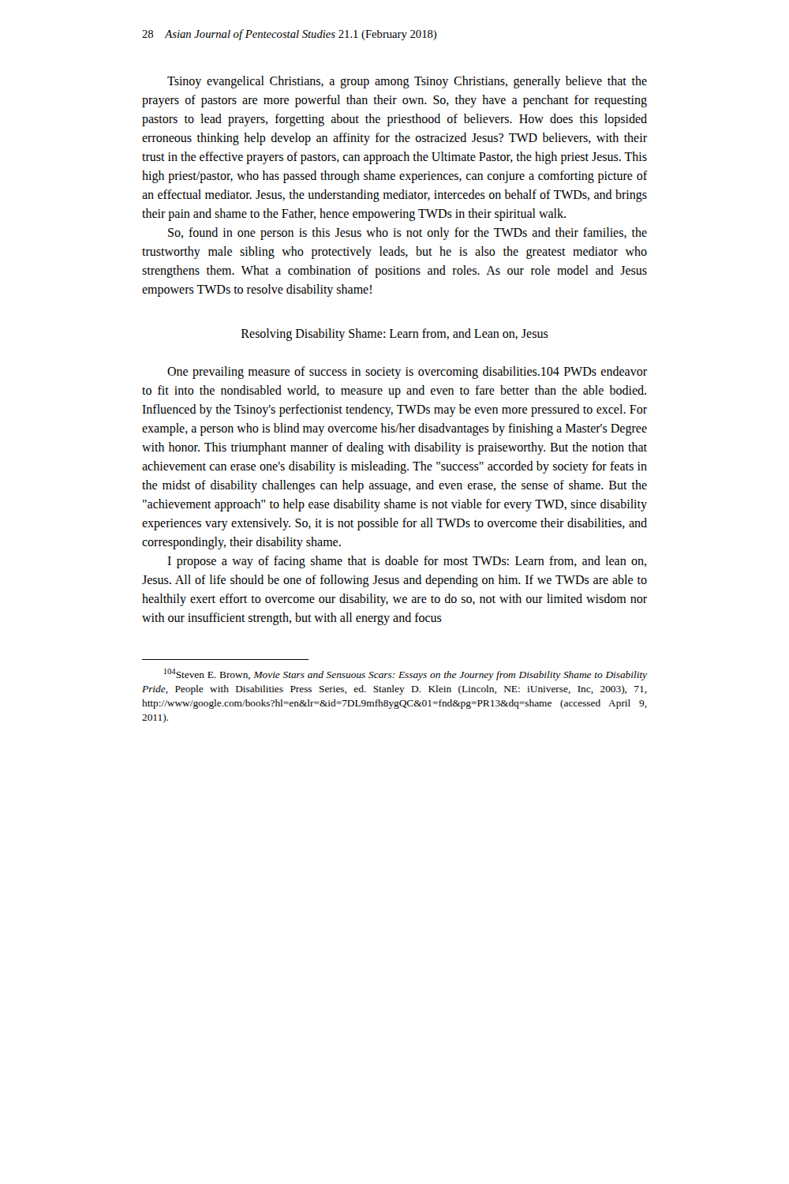28 Asian Journal of Pentecostal Studies 21.1 (February 2018)
Tsinoy evangelical Christians, a group among Tsinoy Christians, generally believe that the prayers of pastors are more powerful than their own. So, they have a penchant for requesting pastors to lead prayers, forgetting about the priesthood of believers. How does this lopsided erroneous thinking help develop an affinity for the ostracized Jesus? TWD believers, with their trust in the effective prayers of pastors, can approach the Ultimate Pastor, the high priest Jesus. This high priest/pastor, who has passed through shame experiences, can conjure a comforting picture of an effectual mediator. Jesus, the understanding mediator, intercedes on behalf of TWDs, and brings their pain and shame to the Father, hence empowering TWDs in their spiritual walk.
So, found in one person is this Jesus who is not only for the TWDs and their families, the trustworthy male sibling who protectively leads, but he is also the greatest mediator who strengthens them. What a combination of positions and roles. As our role model and Jesus empowers TWDs to resolve disability shame!
Resolving Disability Shame: Learn from, and Lean on, Jesus
One prevailing measure of success in society is overcoming disabilities.104 PWDs endeavor to fit into the nondisabled world, to measure up and even to fare better than the able bodied. Influenced by the Tsinoy's perfectionist tendency, TWDs may be even more pressured to excel. For example, a person who is blind may overcome his/her disadvantages by finishing a Master's Degree with honor. This triumphant manner of dealing with disability is praiseworthy. But the notion that achievement can erase one's disability is misleading. The "success" accorded by society for feats in the midst of disability challenges can help assuage, and even erase, the sense of shame. But the "achievement approach" to help ease disability shame is not viable for every TWD, since disability experiences vary extensively. So, it is not possible for all TWDs to overcome their disabilities, and correspondingly, their disability shame.
I propose a way of facing shame that is doable for most TWDs: Learn from, and lean on, Jesus. All of life should be one of following Jesus and depending on him. If we TWDs are able to healthily exert effort to overcome our disability, we are to do so, not with our limited wisdom nor with our insufficient strength, but with all energy and focus
104 Steven E. Brown, Movie Stars and Sensuous Scars: Essays on the Journey from Disability Shame to Disability Pride, People with Disabilities Press Series, ed. Stanley D. Klein (Lincoln, NE: iUniverse, Inc, 2003), 71, http://www/google.com/books?hl=en&lr=&id=7DL9mfh8ygQC&01=fnd&pg=PR13&dq=shame (accessed April 9, 2011).